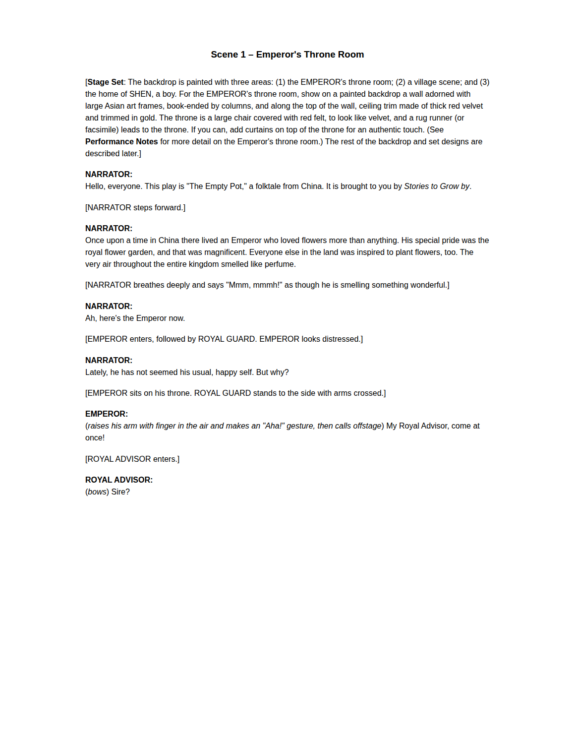Scene 1 – Emperor's Throne Room
[Stage Set: The backdrop is painted with three areas: (1) the EMPEROR's throne room; (2) a village scene; and (3) the home of SHEN, a boy. For the EMPEROR's throne room, show on a painted backdrop a wall adorned with large Asian art frames, book-ended by columns, and along the top of the wall, ceiling trim made of thick red velvet and trimmed in gold. The throne is a large chair covered with red felt, to look like velvet, and a rug runner (or facsimile) leads to the throne. If you can, add curtains on top of the throne for an authentic touch. (See Performance Notes for more detail on the Emperor's throne room.) The rest of the backdrop and set designs are described later.]
NARRATOR:
Hello, everyone. This play is "The Empty Pot," a folktale from China. It is brought to you by Stories to Grow by.
[NARRATOR steps forward.]
NARRATOR:
Once upon a time in China there lived an Emperor who loved flowers more than anything. His special pride was the royal flower garden, and that was magnificent. Everyone else in the land was inspired to plant flowers, too. The very air throughout the entire kingdom smelled like perfume.
[NARRATOR breathes deeply and says "Mmm, mmmh!" as though he is smelling something wonderful.]
NARRATOR:
Ah, here's the Emperor now.
[EMPEROR enters, followed by ROYAL GUARD. EMPEROR looks distressed.]
NARRATOR:
Lately, he has not seemed his usual, happy self. But why?
[EMPEROR sits on his throne. ROYAL GUARD stands to the side with arms crossed.]
EMPEROR:
(raises his arm with finger in the air and makes an "Aha!" gesture, then calls offstage) My Royal Advisor, come at once!
[ROYAL ADVISOR enters.]
ROYAL ADVISOR:
(bows) Sire?